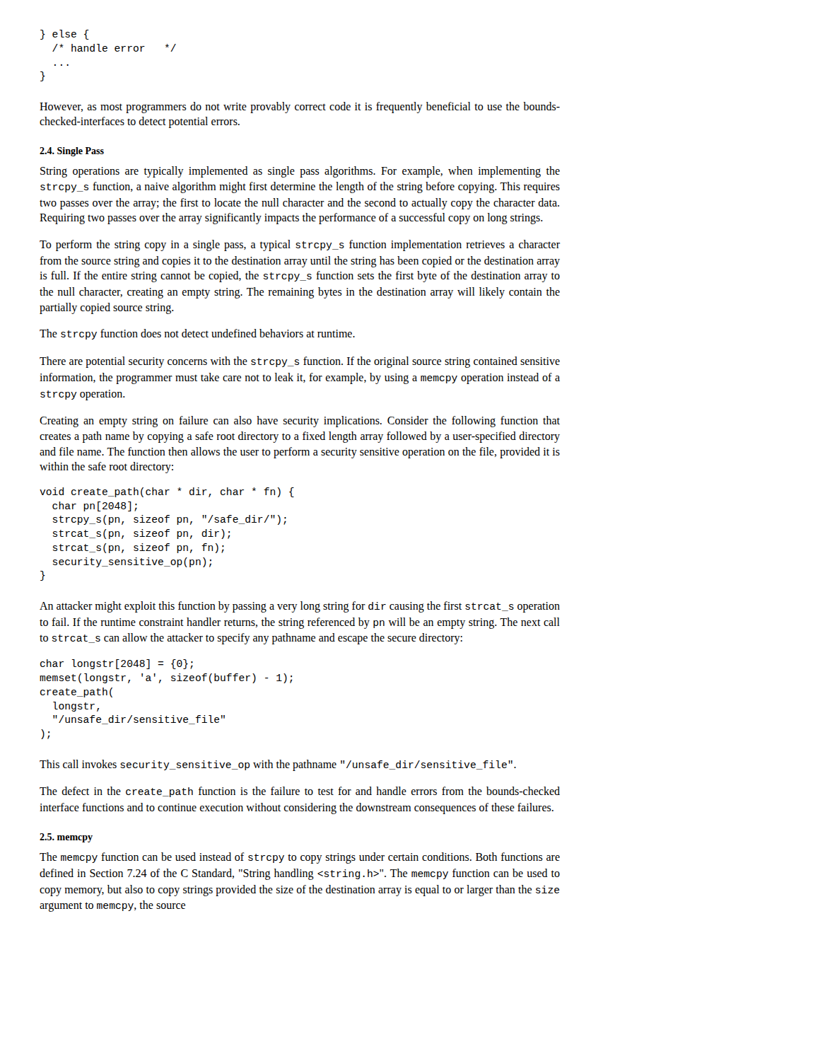} else {
  /* handle error   */
  ...
}
However, as most programmers do not write provably correct code it is frequently beneficial to use the bounds-checked-interfaces to detect potential errors.
2.4. Single Pass
String operations are typically implemented as single pass algorithms. For example, when implementing the strcpy_s function, a naive algorithm might first determine the length of the string before copying. This requires two passes over the array; the first to locate the null character and the second to actually copy the character data. Requiring two passes over the array significantly impacts the performance of a successful copy on long strings.
To perform the string copy in a single pass, a typical strcpy_s function implementation retrieves a character from the source string and copies it to the destination array until the string has been copied or the destination array is full. If the entire string cannot be copied, the strcpy_s function sets the first byte of the destination array to the null character, creating an empty string. The remaining bytes in the destination array will likely contain the partially copied source string.
The strcpy function does not detect undefined behaviors at runtime.
There are potential security concerns with the strcpy_s function. If the original source string contained sensitive information, the programmer must take care not to leak it, for example, by using a memcpy operation instead of a strcpy operation.
Creating an empty string on failure can also have security implications. Consider the following function that creates a path name by copying a safe root directory to a fixed length array followed by a user-specified directory and file name. The function then allows the user to perform a security sensitive operation on the file, provided it is within the safe root directory:
void create_path(char * dir, char * fn) {
  char pn[2048];
  strcpy_s(pn, sizeof pn, "/safe_dir/");
  strcat_s(pn, sizeof pn, dir);
  strcat_s(pn, sizeof pn, fn);
  security_sensitive_op(pn);
}
An attacker might exploit this function by passing a very long string for dir causing the first strcat_s operation to fail. If the runtime constraint handler returns, the string referenced by pn will be an empty string. The next call to strcat_s can allow the attacker to specify any pathname and escape the secure directory:
char longstr[2048] = {0};
memset(longstr, 'a', sizeof(buffer) - 1);
create_path(
  longstr,
  "/unsafe_dir/sensitive_file"
);
This call invokes security_sensitive_op with the pathname "/unsafe_dir/sensitive_file".
The defect in the create_path function is the failure to test for and handle errors from the bounds-checked interface functions and to continue execution without considering the downstream consequences of these failures.
2.5. memcpy
The memcpy function can be used instead of strcpy to copy strings under certain conditions. Both functions are defined in Section 7.24 of the C Standard, "String handling <string.h>". The memcpy function can be used to copy memory, but also to copy strings provided the size of the destination array is equal to or larger than the size argument to memcpy, the source